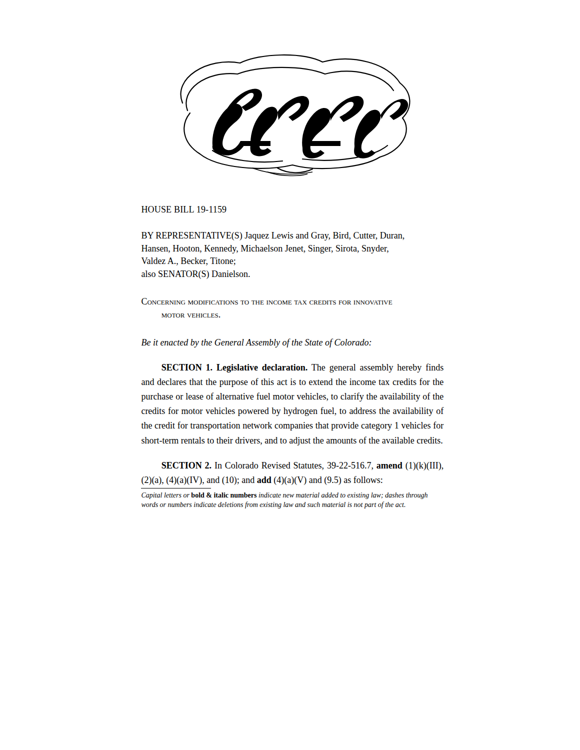HOUSE BILL 19-1159
BY REPRESENTATIVE(S) Jaquez Lewis and Gray, Bird, Cutter, Duran,
Hansen, Hooton, Kennedy, Michaelson Jenet, Singer, Sirota, Snyder,
Valdez A., Becker, Titone;
also SENATOR(S) Danielson.
Concerning modifications to the income tax credits for innovative motor vehicles.
Be it enacted by the General Assembly of the State of Colorado:
SECTION 1. Legislative declaration. The general assembly hereby finds and declares that the purpose of this act is to extend the income tax credits for the purchase or lease of alternative fuel motor vehicles, to clarify the availability of the credits for motor vehicles powered by hydrogen fuel, to address the availability of the credit for transportation network companies that provide category 1 vehicles for short-term rentals to their drivers, and to adjust the amounts of the available credits.
SECTION 2. In Colorado Revised Statutes, 39-22-516.7, amend (1)(k)(III), (2)(a), (4)(a)(IV), and (10); and add (4)(a)(V) and (9.5) as follows:
Capital letters or bold & italic numbers indicate new material added to existing law; dashes through words or numbers indicate deletions from existing law and such material is not part of the act.